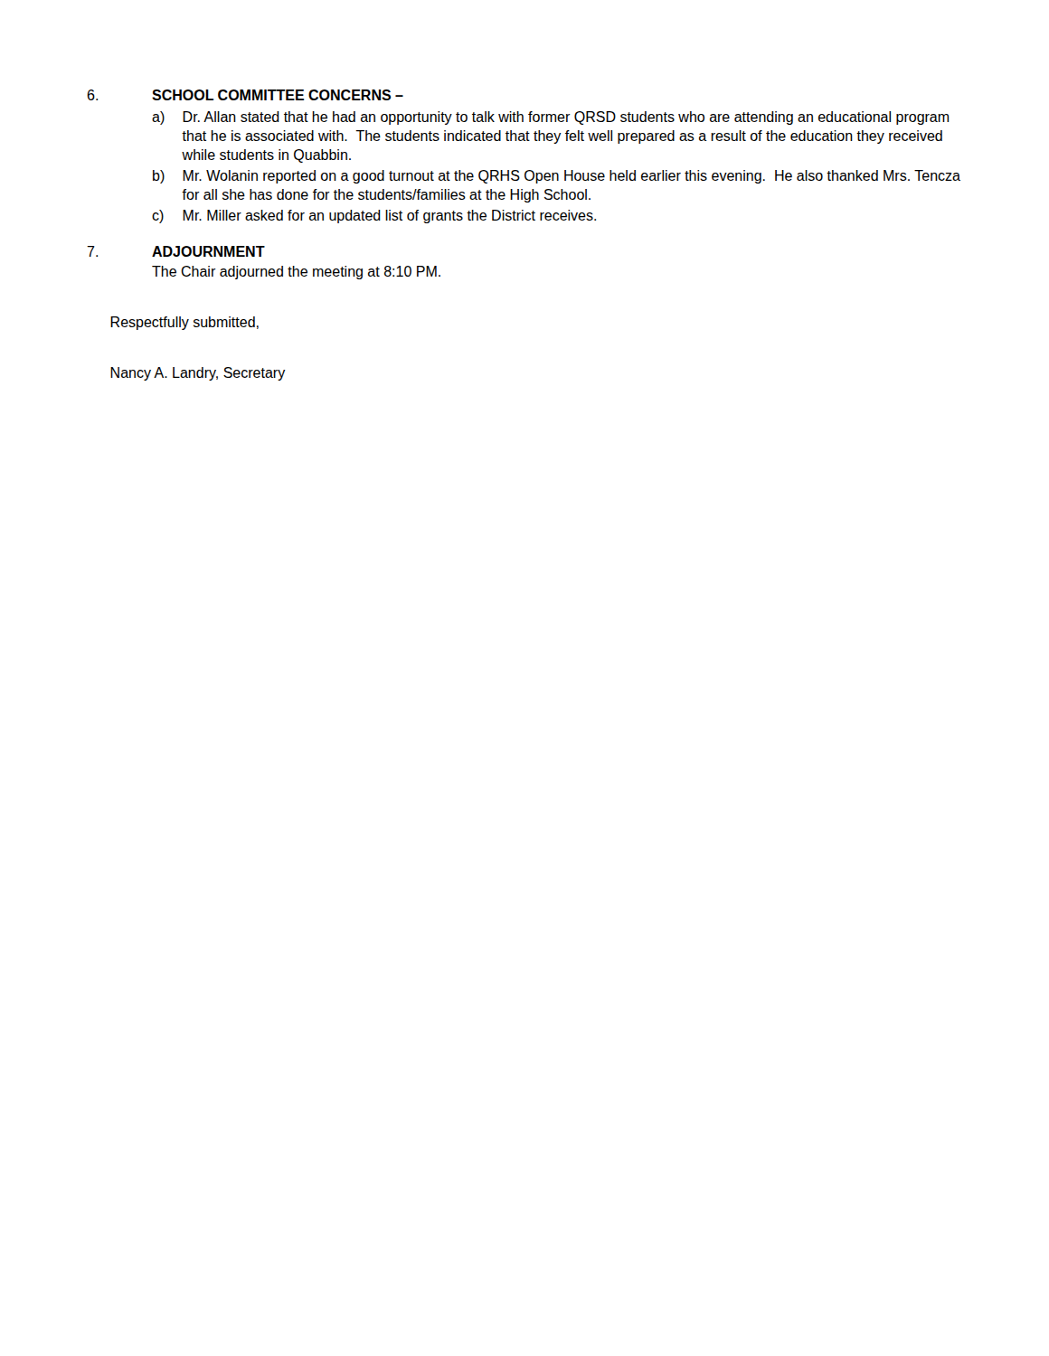6. SCHOOL COMMITTEE CONCERNS –
a) Dr. Allan stated that he had an opportunity to talk with former QRSD students who are attending an educational program that he is associated with. The students indicated that they felt well prepared as a result of the education they received while students in Quabbin.
b) Mr. Wolanin reported on a good turnout at the QRHS Open House held earlier this evening. He also thanked Mrs. Tencza for all she has done for the students/families at the High School.
c) Mr. Miller asked for an updated list of grants the District receives.
7. ADJOURNMENT
The Chair adjourned the meeting at 8:10 PM.
Respectfully submitted,
Nancy A. Landry, Secretary